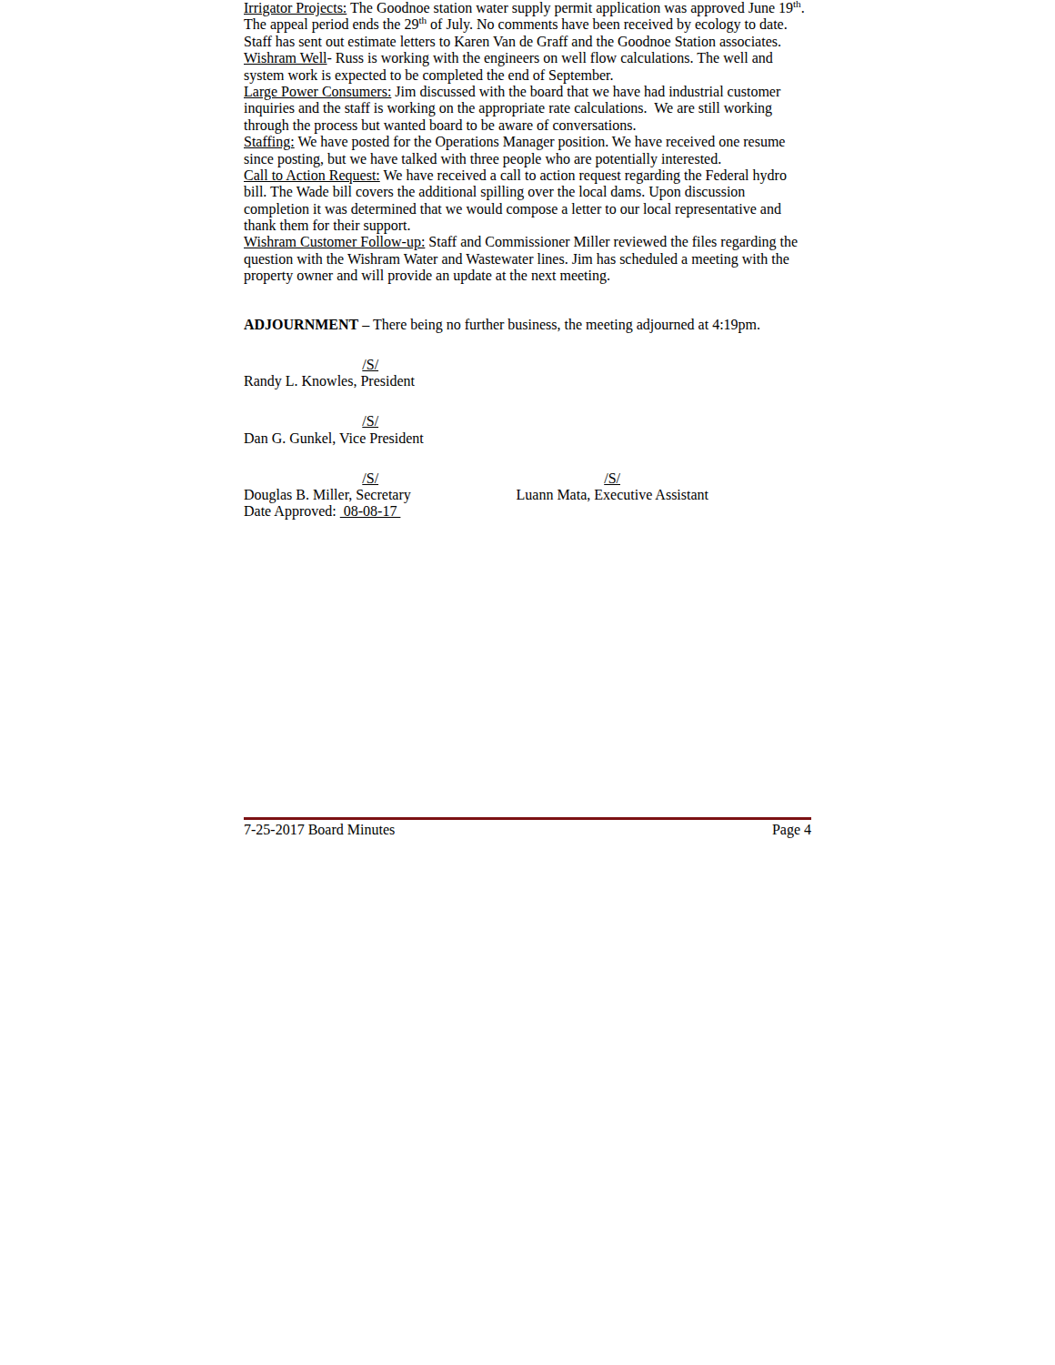Irrigator Projects: The Goodnoe station water supply permit application was approved June 19th. The appeal period ends the 29th of July. No comments have been received by ecology to date. Staff has sent out estimate letters to Karen Van de Graff and the Goodnoe Station associates.
Wishram Well- Russ is working with the engineers on well flow calculations. The well and system work is expected to be completed the end of September.
Large Power Consumers: Jim discussed with the board that we have had industrial customer inquiries and the staff is working on the appropriate rate calculations. We are still working through the process but wanted board to be aware of conversations.
Staffing: We have posted for the Operations Manager position. We have received one resume since posting, but we have talked with three people who are potentially interested.
Call to Action Request: We have received a call to action request regarding the Federal hydro bill. The Wade bill covers the additional spilling over the local dams. Upon discussion completion it was determined that we would compose a letter to our local representative and thank them for their support.
Wishram Customer Follow-up: Staff and Commissioner Miller reviewed the files regarding the question with the Wishram Water and Wastewater lines. Jim has scheduled a meeting with the property owner and will provide an update at the next meeting.
ADJOURNMENT – There being no further business, the meeting adjourned at 4:19pm.
/S/
Randy L. Knowles, President
/S/
Dan G. Gunkel, Vice President
| /S/ Douglas B. Miller, Secretary Date Approved: 08-08-17 | /S/ Luann Mata, Executive Assistant |
7-25-2017 Board Minutes Page 4